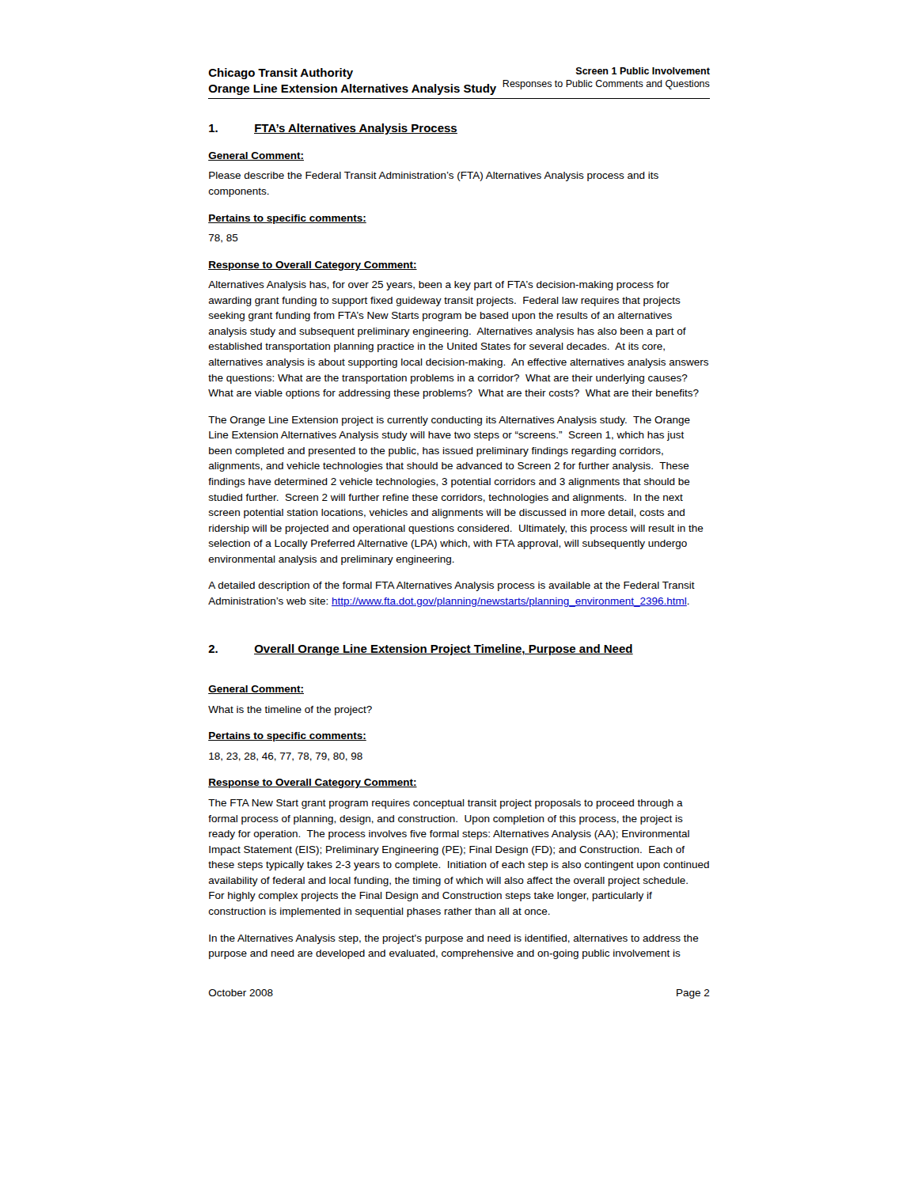| Chicago Transit Authority Orange Line Extension Alternatives Analysis Study | Screen 1 Public Involvement Responses to Public Comments and Questions |
1. FTA’s Alternatives Analysis Process
General Comment:
Please describe the Federal Transit Administration’s (FTA) Alternatives Analysis process and its components.
Pertains to specific comments:
78, 85
Response to Overall Category Comment:
Alternatives Analysis has, for over 25 years, been a key part of FTA’s decision-making process for awarding grant funding to support fixed guideway transit projects. Federal law requires that projects seeking grant funding from FTA’s New Starts program be based upon the results of an alternatives analysis study and subsequent preliminary engineering. Alternatives analysis has also been a part of established transportation planning practice in the United States for several decades. At its core, alternatives analysis is about supporting local decision-making. An effective alternatives analysis answers the questions: What are the transportation problems in a corridor? What are their underlying causes? What are viable options for addressing these problems? What are their costs? What are their benefits?
The Orange Line Extension project is currently conducting its Alternatives Analysis study. The Orange Line Extension Alternatives Analysis study will have two steps or “screens.” Screen 1, which has just been completed and presented to the public, has issued preliminary findings regarding corridors, alignments, and vehicle technologies that should be advanced to Screen 2 for further analysis. These findings have determined 2 vehicle technologies, 3 potential corridors and 3 alignments that should be studied further. Screen 2 will further refine these corridors, technologies and alignments. In the next screen potential station locations, vehicles and alignments will be discussed in more detail, costs and ridership will be projected and operational questions considered. Ultimately, this process will result in the selection of a Locally Preferred Alternative (LPA) which, with FTA approval, will subsequently undergo environmental analysis and preliminary engineering.
A detailed description of the formal FTA Alternatives Analysis process is available at the Federal Transit Administration’s web site: http://www.fta.dot.gov/planning/newstarts/planning_environment_2396.html.
2. Overall Orange Line Extension Project Timeline, Purpose and Need
General Comment:
What is the timeline of the project?
Pertains to specific comments:
18, 23, 28, 46, 77, 78, 79, 80, 98
Response to Overall Category Comment:
The FTA New Start grant program requires conceptual transit project proposals to proceed through a formal process of planning, design, and construction. Upon completion of this process, the project is ready for operation. The process involves five formal steps: Alternatives Analysis (AA); Environmental Impact Statement (EIS); Preliminary Engineering (PE); Final Design (FD); and Construction. Each of these steps typically takes 2-3 years to complete. Initiation of each step is also contingent upon continued availability of federal and local funding, the timing of which will also affect the overall project schedule. For highly complex projects the Final Design and Construction steps take longer, particularly if construction is implemented in sequential phases rather than all at once.
In the Alternatives Analysis step, the project's purpose and need is identified, alternatives to address the purpose and need are developed and evaluated, comprehensive and on-going public involvement is
| October 2008 | Page 2 |